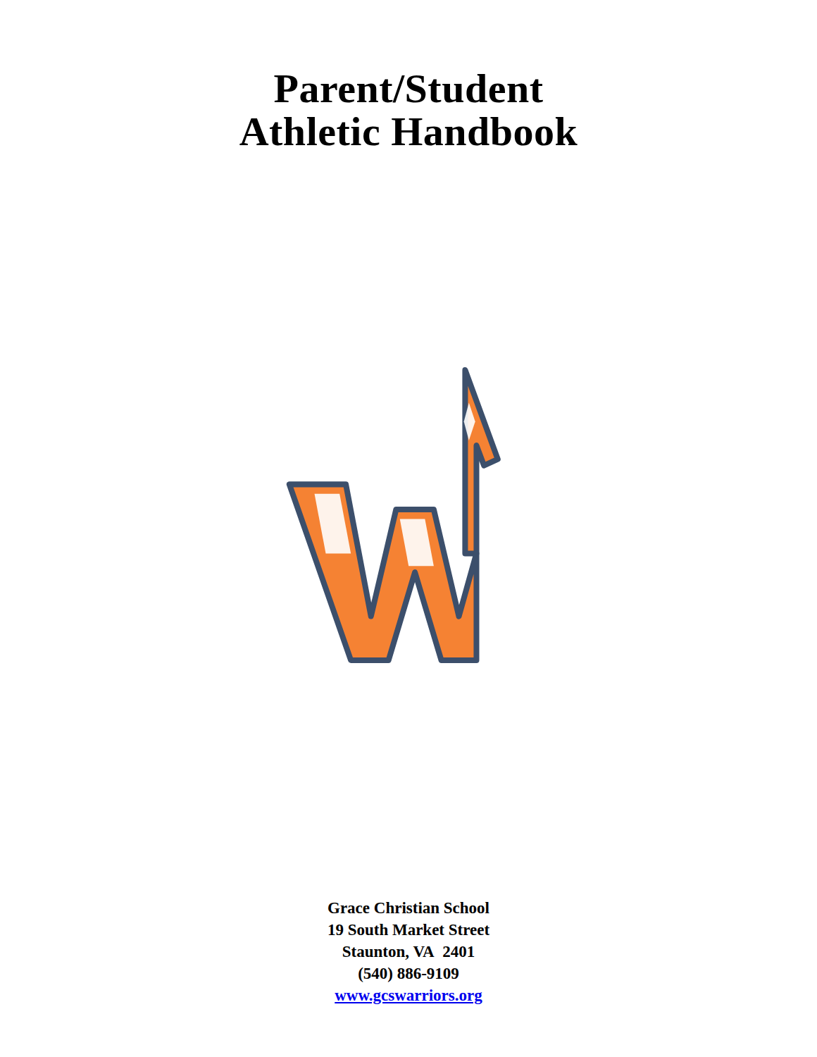Parent/Student
Athletic Handbook
Grace Christian School
19 South Market Street
Staunton, VA 2401
(540) 886-9109
www.gcswarriors.org